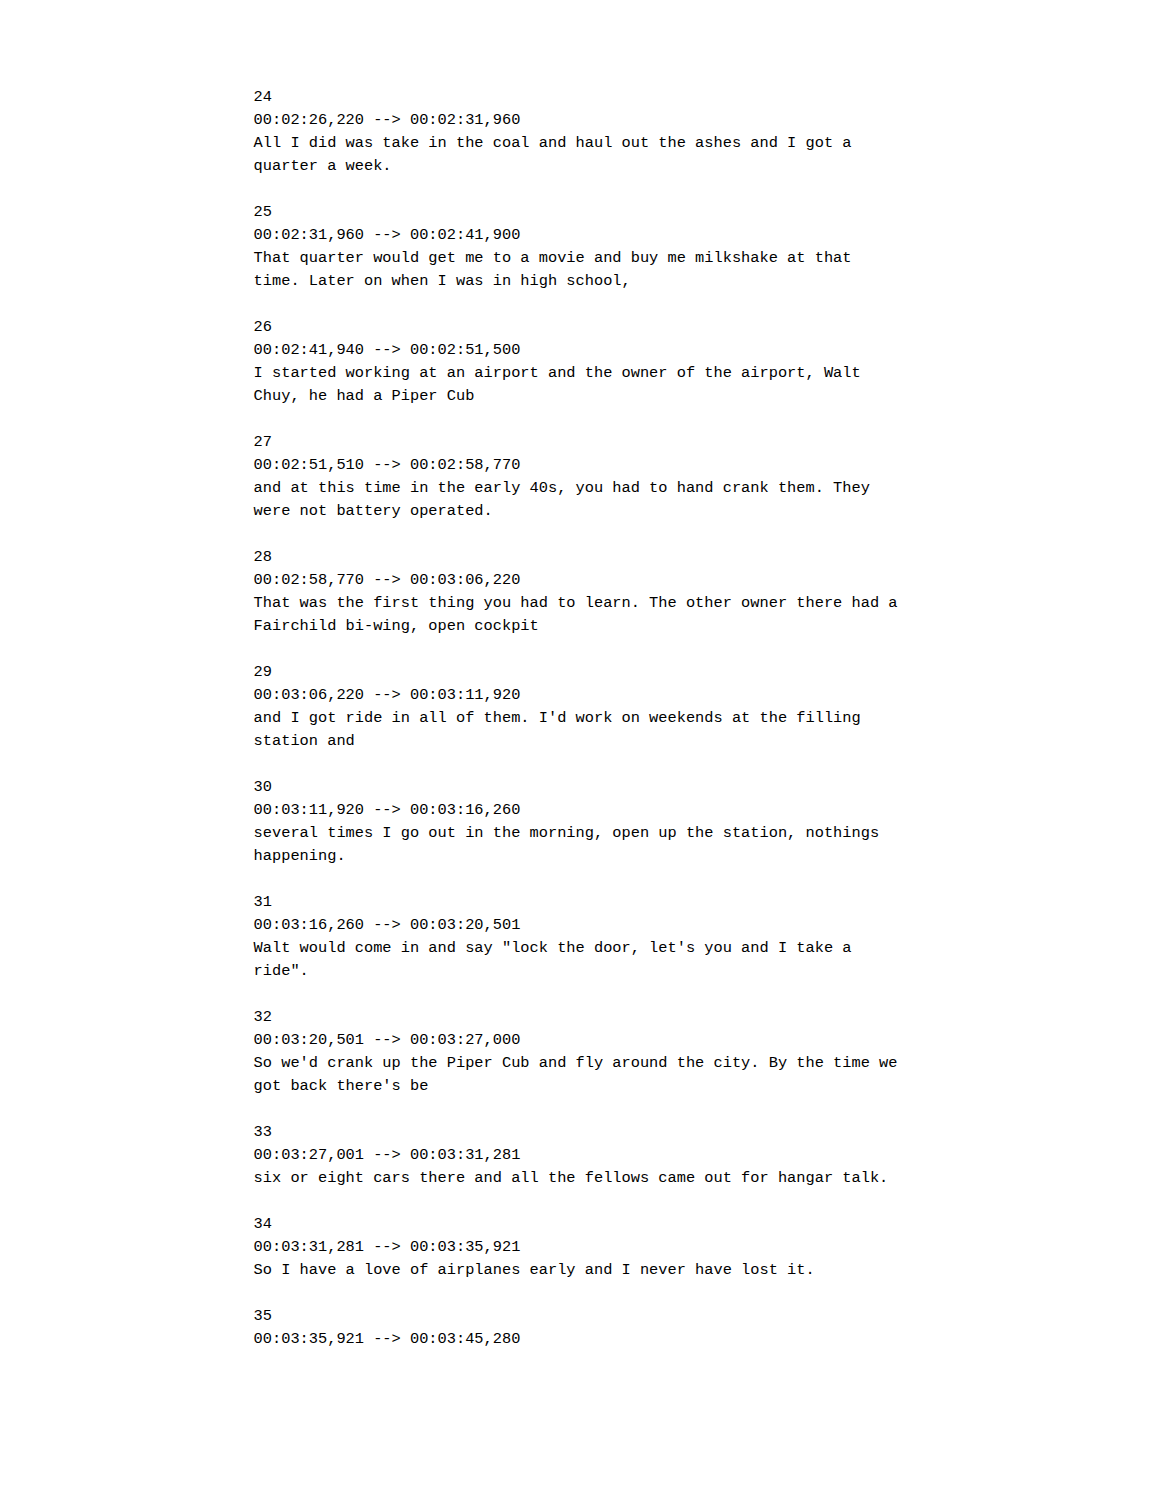24 00:02:26,220 --> 00:02:31,960 All I did was take in the coal and haul out the ashes and I got a quarter a week.
25 00:02:31,960 --> 00:02:41,900 That quarter would get me to a movie and buy me milkshake at that time. Later on when I was in high school,
26 00:02:41,940 --> 00:02:51,500 I started working at an airport and the owner of the airport, Walt Chuy, he had a Piper Cub
27 00:02:51,510 --> 00:02:58,770 and at this time in the early 40s, you had to hand crank them. They were not battery operated.
28 00:02:58,770 --> 00:03:06,220 That was the first thing you had to learn. The other owner there had a Fairchild bi-wing, open cockpit
29 00:03:06,220 --> 00:03:11,920 and I got ride in all of them. I'd work on weekends at the filling station and
30 00:03:11,920 --> 00:03:16,260 several times I go out in the morning, open up the station, nothings happening.
31 00:03:16,260 --> 00:03:20,501 Walt would come in and say "lock the door, let's you and I take a ride".
32 00:03:20,501 --> 00:03:27,000 So we'd crank up the Piper Cub and fly around the city. By the time we got back there's be
33 00:03:27,001 --> 00:03:31,281 six or eight cars there and all the fellows came out for hangar talk.
34 00:03:31,281 --> 00:03:35,921 So I have a love of airplanes early and I never have lost it.
35 00:03:35,921 --> 00:03:45,280